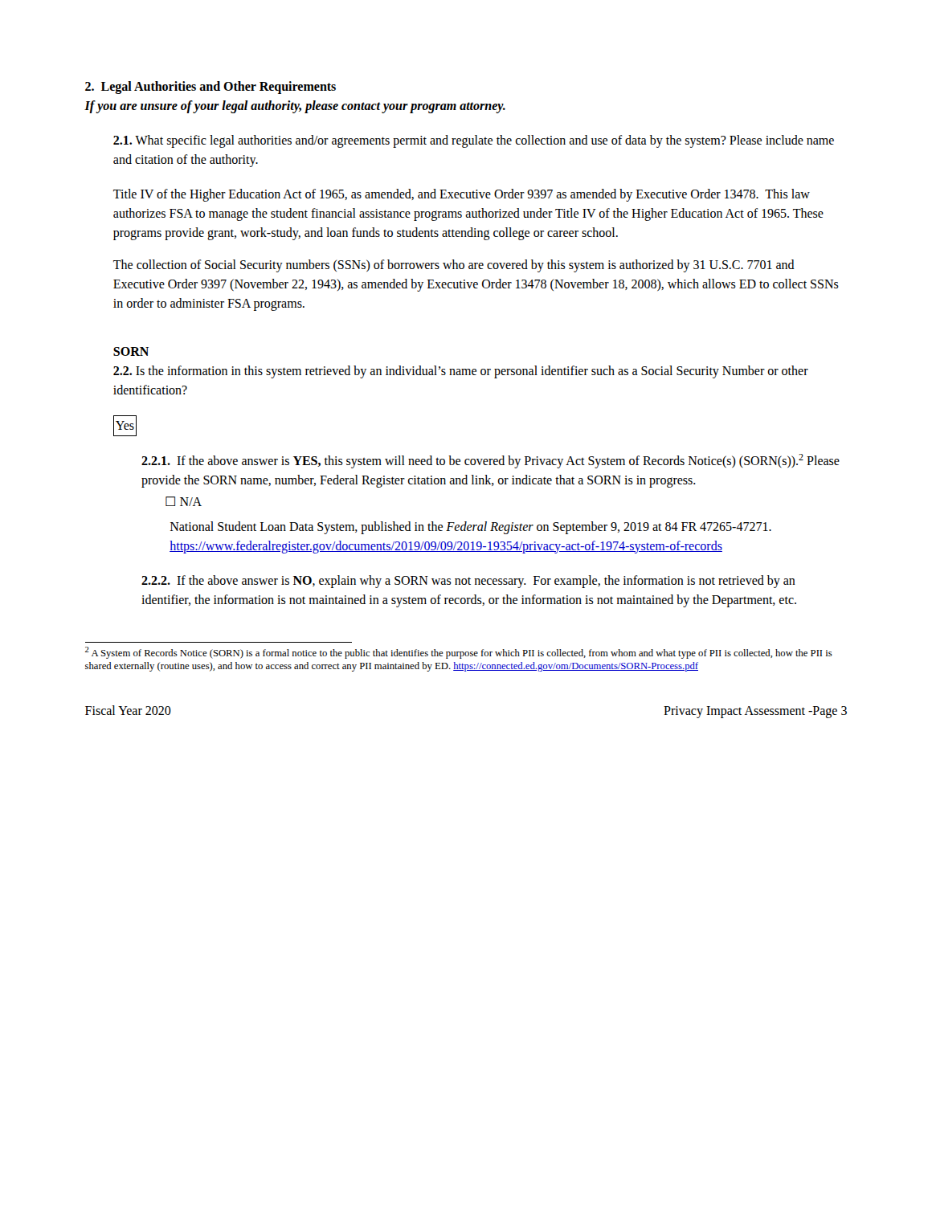2. Legal Authorities and Other Requirements
If you are unsure of your legal authority, please contact your program attorney.
2.1. What specific legal authorities and/or agreements permit and regulate the collection and use of data by the system? Please include name and citation of the authority.
Title IV of the Higher Education Act of 1965, as amended, and Executive Order 9397 as amended by Executive Order 13478. This law authorizes FSA to manage the student financial assistance programs authorized under Title IV of the Higher Education Act of 1965. These programs provide grant, work-study, and loan funds to students attending college or career school.
The collection of Social Security numbers (SSNs) of borrowers who are covered by this system is authorized by 31 U.S.C. 7701 and Executive Order 9397 (November 22, 1943), as amended by Executive Order 13478 (November 18, 2008), which allows ED to collect SSNs in order to administer FSA programs.
SORN
2.2. Is the information in this system retrieved by an individual’s name or personal identifier such as a Social Security Number or other identification?
Yes
2.2.1. If the above answer is YES, this system will need to be covered by Privacy Act System of Records Notice(s) (SORN(s)).2 Please provide the SORN name, number, Federal Register citation and link, or indicate that a SORN is in progress.
☐N/A
National Student Loan Data System, published in the Federal Register on September 9, 2019 at 84 FR 47265-47271.
https://www.federalregister.gov/documents/2019/09/09/2019-19354/privacy-act-of-1974-system-of-records
2.2.2. If the above answer is NO, explain why a SORN was not necessary. For example, the information is not retrieved by an identifier, the information is not maintained in a system of records, or the information is not maintained by the Department, etc.
2 A System of Records Notice (SORN) is a formal notice to the public that identifies the purpose for which PII is collected, from whom and what type of PII is collected, how the PII is shared externally (routine uses), and how to access and correct any PII maintained by ED. https://connected.ed.gov/om/Documents/SORN-Process.pdf
Fiscal Year 2020 Privacy Impact Assessment -Page 3